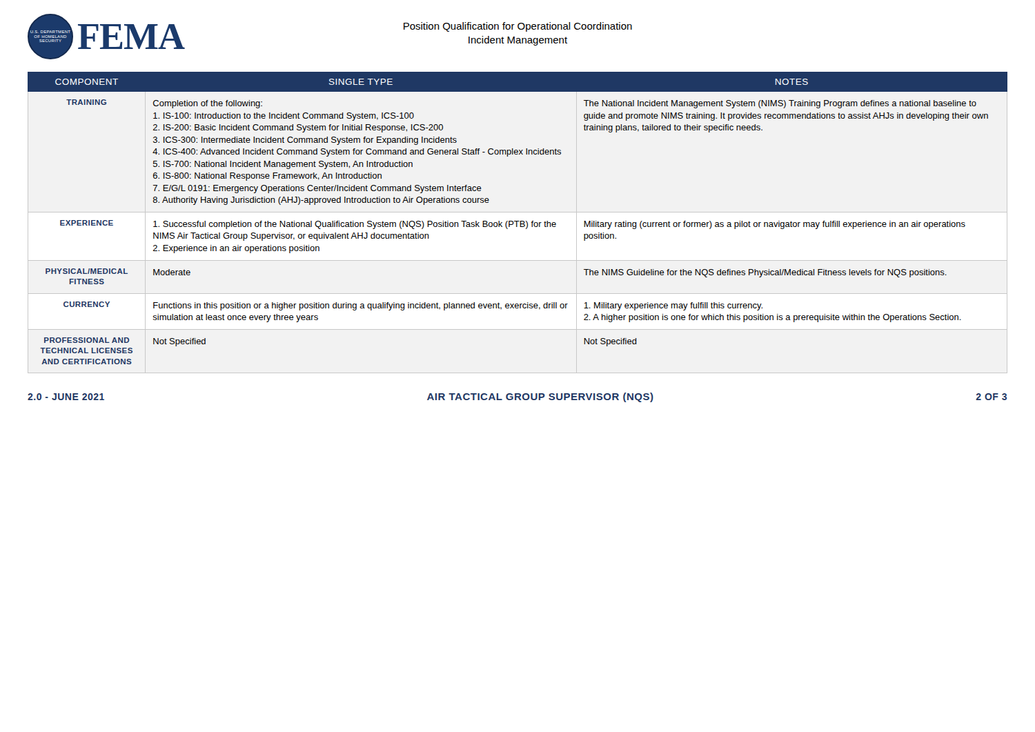U.S. DEPARTMENT OF HOMELAND SECURITY
FEMA
Position Qualification for Operational Coordination
Incident Management
| COMPONENT | SINGLE TYPE | NOTES |
| --- | --- | --- |
| TRAINING | Completion of the following: 1. IS-100: Introduction to the Incident Command System, ICS-100 2. IS-200: Basic Incident Command System for Initial Response, ICS-200 3. ICS-300: Intermediate Incident Command System for Expanding Incidents 4. ICS-400: Advanced Incident Command System for Command and General Staff - Complex Incidents 5. IS-700: National Incident Management System, An Introduction 6. IS-800: National Response Framework, An Introduction 7. E/G/L 0191: Emergency Operations Center/Incident Command System Interface 8. Authority Having Jurisdiction (AHJ)-approved Introduction to Air Operations course | The National Incident Management System (NIMS) Training Program defines a national baseline to guide and promote NIMS training. It provides recommendations to assist AHJs in developing their own training plans, tailored to their specific needs. |
| EXPERIENCE | 1. Successful completion of the National Qualification System (NQS) Position Task Book (PTB) for the NIMS Air Tactical Group Supervisor, or equivalent AHJ documentation 2. Experience in an air operations position | Military rating (current or former) as a pilot or navigator may fulfill experience in an air operations position. |
| PHYSICAL/MEDICAL FITNESS | Moderate | The NIMS Guideline for the NQS defines Physical/Medical Fitness levels for NQS positions. |
| CURRENCY | Functions in this position or a higher position during a qualifying incident, planned event, exercise, drill or simulation at least once every three years | 1. Military experience may fulfill this currency. 2. A higher position is one for which this position is a prerequisite within the Operations Section. |
| PROFESSIONAL AND TECHNICAL LICENSES AND CERTIFICATIONS | Not Specified | Not Specified |
2.0 - JUNE 2021
AIR TACTICAL GROUP SUPERVISOR (NQS)
2 OF 3